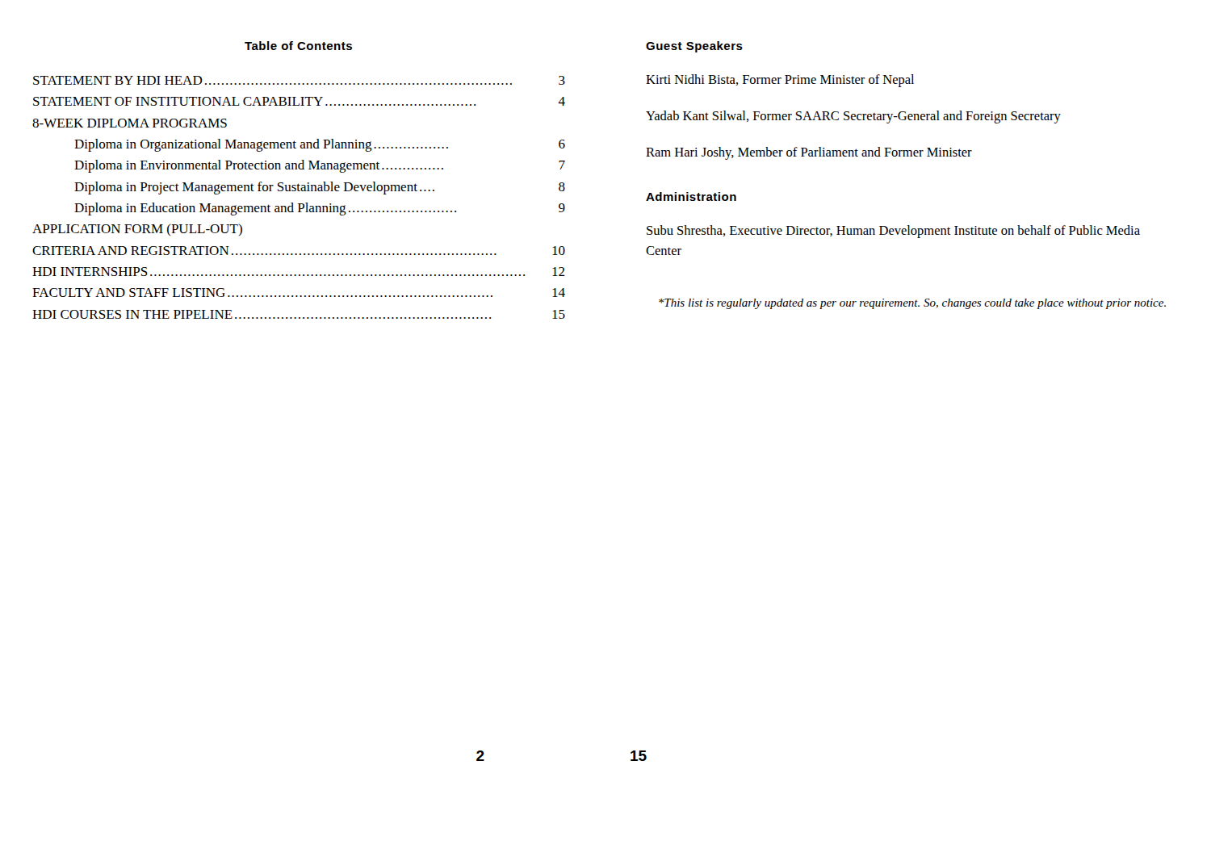Table of Contents
STATEMENT BY HDI HEAD ......................................................................... 3
STATEMENT OF INSTITUTIONAL CAPABILITY .................................... 4
8-WEEK DIPLOMA PROGRAMS
Diploma in Organizational Management and Planning .................. 6
Diploma in Environmental Protection and Management ............... 7
Diploma in Project Management for Sustainable Development .... 8
Diploma in Education Management and Planning .......................... 9
APPLICATION FORM (PULL-OUT)
CRITERIA AND REGISTRATION ............................................................... 10
HDI INTERNSHIPS ......................................................................................... 12
FACULTY AND STAFF LISTING ............................................................... 14
HDI COURSES IN THE PIPELINE ............................................................. 15
2
Guest Speakers
Kirti Nidhi Bista, Former Prime Minister of Nepal
Yadab Kant Silwal, Former SAARC Secretary-General and Foreign Secretary
Ram Hari Joshy, Member of Parliament and Former Minister
Administration
Subu Shrestha, Executive Director, Human Development Institute on behalf of Public Media Center
*This list is regularly updated as per our requirement. So, changes could take place without prior notice.
15